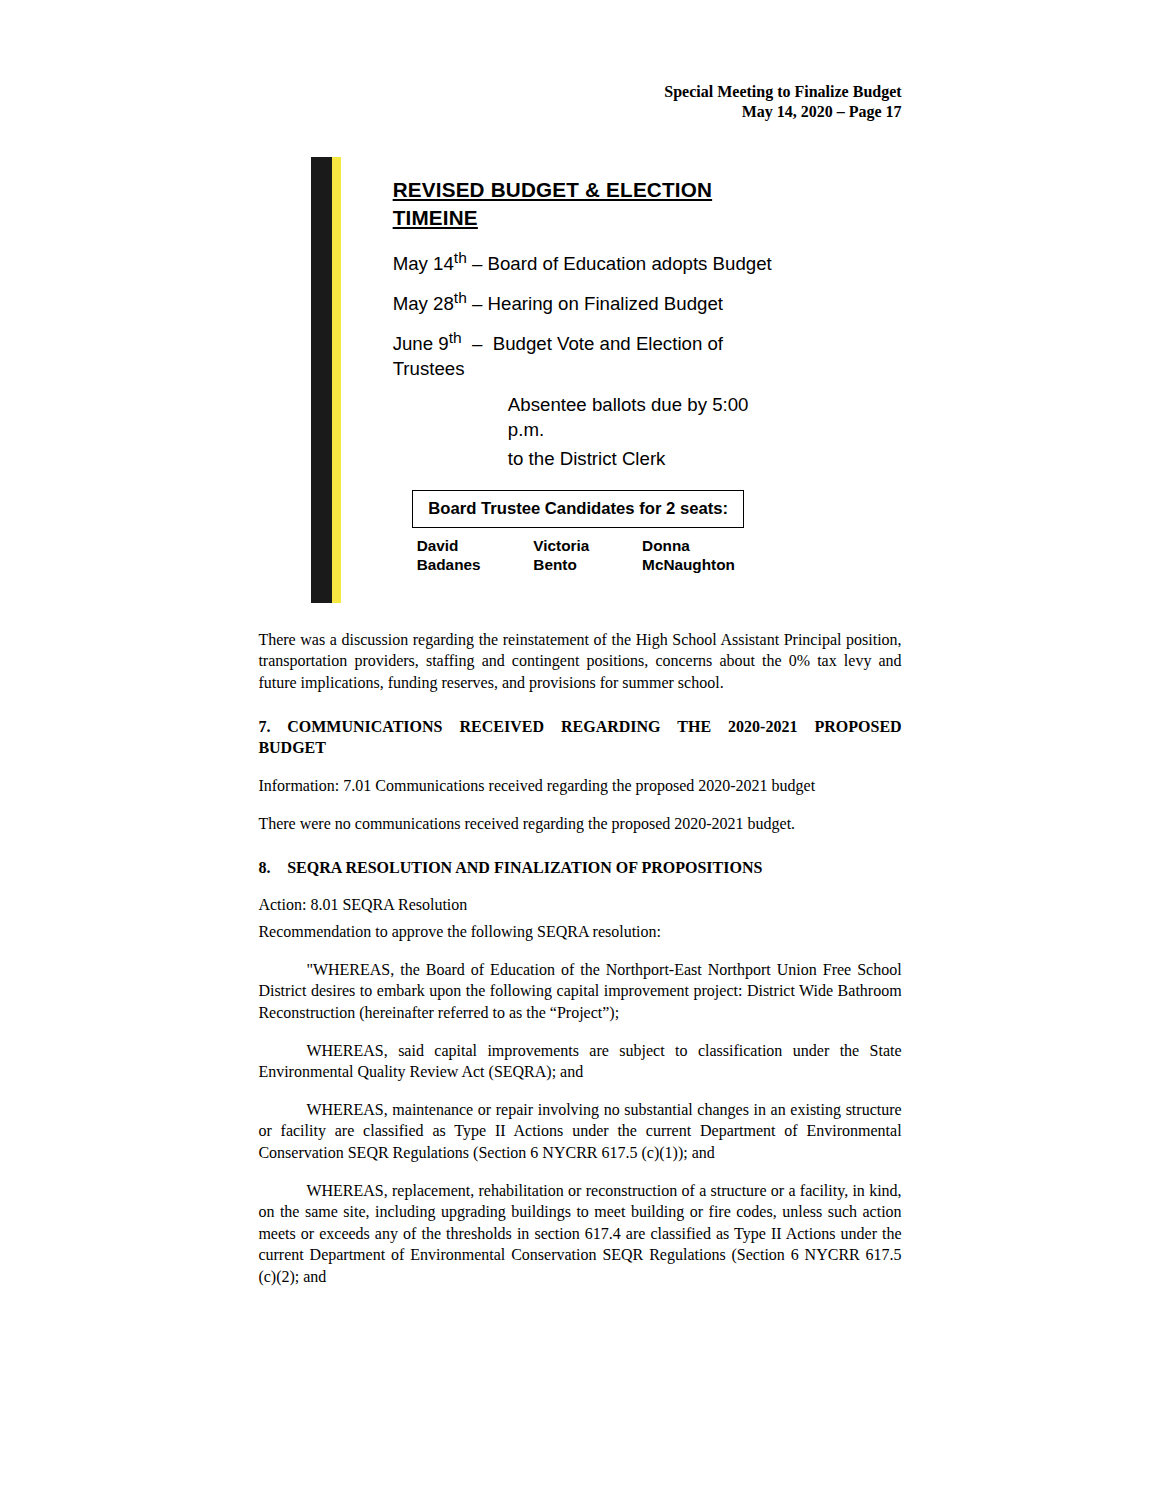Special Meeting to Finalize Budget
May 14, 2020 – Page 17
REVISED BUDGET & ELECTION TIMEINE
May 14th – Board of Education adopts Budget
May 28th – Hearing on Finalized Budget
June 9th – Budget Vote and Election of Trustees
Absentee ballots due by 5:00 p.m.
to the District Clerk
Board Trustee Candidates for 2 seats:
| David Badanes | Victoria Bento | Donna McNaughton |
There was a discussion regarding the reinstatement of the High School Assistant Principal position, transportation providers, staffing and contingent positions, concerns about the 0% tax levy and future implications, funding reserves, and provisions for summer school.
7. COMMUNICATIONS RECEIVED REGARDING THE 2020-2021 PROPOSED BUDGET
Information: 7.01 Communications received regarding the proposed 2020-2021 budget
There were no communications received regarding the proposed 2020-2021 budget.
8. SEQRA RESOLUTION AND FINALIZATION OF PROPOSITIONS
Action: 8.01 SEQRA Resolution
Recommendation to approve the following SEQRA resolution:
"WHEREAS, the Board of Education of the Northport-East Northport Union Free School District desires to embark upon the following capital improvement project: District Wide Bathroom Reconstruction (hereinafter referred to as the “Project”);
WHEREAS, said capital improvements are subject to classification under the State Environmental Quality Review Act (SEQRA); and
WHEREAS, maintenance or repair involving no substantial changes in an existing structure or facility are classified as Type II Actions under the current Department of Environmental Conservation SEQR Regulations (Section 6 NYCRR 617.5 (c)(1)); and
WHEREAS, replacement, rehabilitation or reconstruction of a structure or a facility, in kind, on the same site, including upgrading buildings to meet building or fire codes, unless such action meets or exceeds any of the thresholds in section 617.4 are classified as Type II Actions under the current Department of Environmental Conservation SEQR Regulations (Section 6 NYCRR 617.5 (c)(2); and